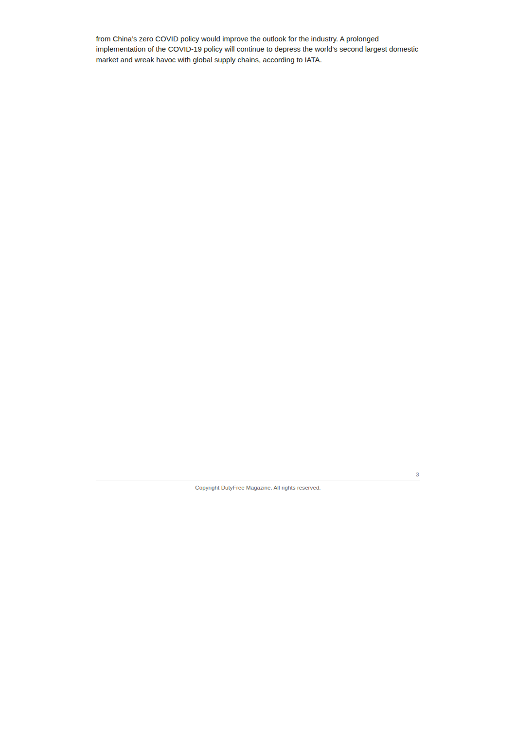from China’s zero COVID policy would improve the outlook for the industry. A prolonged implementation of the COVID-19 policy will continue to depress the world’s second largest domestic market and wreak havoc with global supply chains, according to IATA.
3
Copyright DutyFree Magazine. All rights reserved.